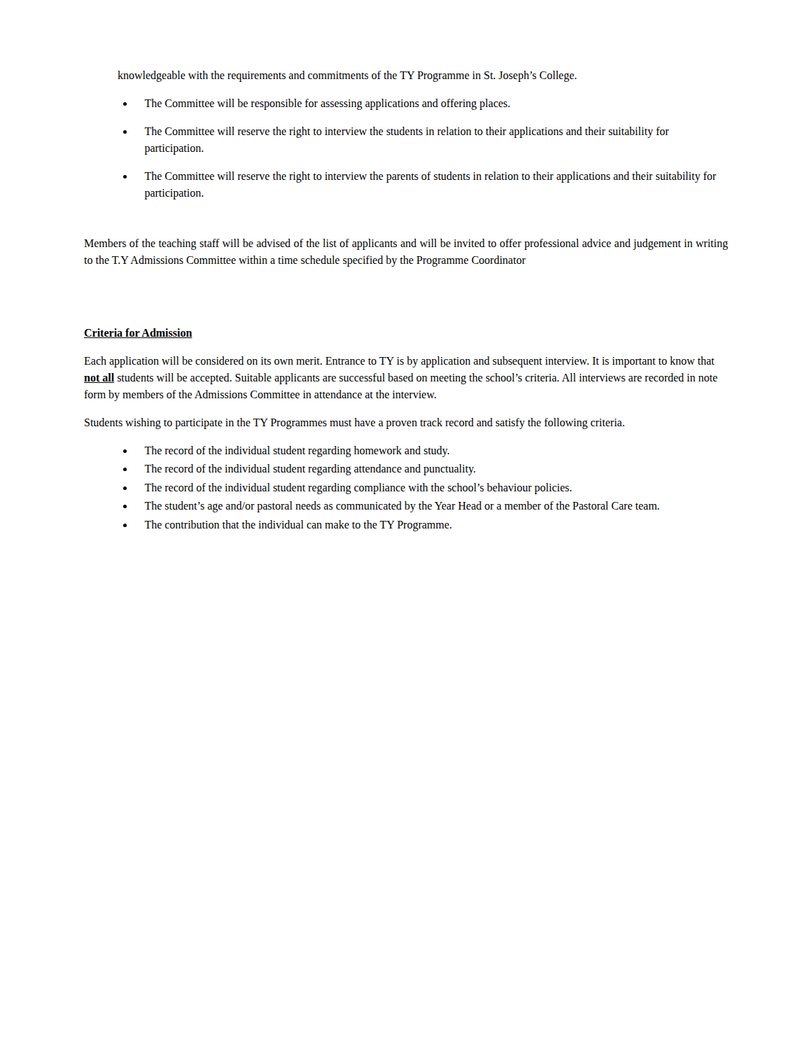knowledgeable with the requirements and commitments of the TY Programme in St. Joseph’s College.
The Committee will be responsible for assessing applications and offering places.
The Committee will reserve the right to interview the students in relation to their applications and their suitability for participation.
The Committee will reserve the right to interview the parents of students in relation to their applications and their suitability for participation.
Members of the teaching staff will be advised of the list of applicants and will be invited to offer professional advice and judgement in writing to the T.Y Admissions Committee within a time schedule specified by the Programme Coordinator
Criteria for Admission
Each application will be considered on its own merit. Entrance to TY is by application and subsequent interview. It is important to know that not all students will be accepted. Suitable applicants are successful based on meeting the school’s criteria. All interviews are recorded in note form by members of the Admissions Committee in attendance at the interview.
Students wishing to participate in the TY Programmes must have a proven track record and satisfy the following criteria.
The record of the individual student regarding homework and study.
The record of the individual student regarding attendance and punctuality.
The record of the individual student regarding compliance with the school’s behaviour policies.
The student’s age and/or pastoral needs as communicated by the Year Head or a member of the Pastoral Care team.
The contribution that the individual can make to the TY Programme.